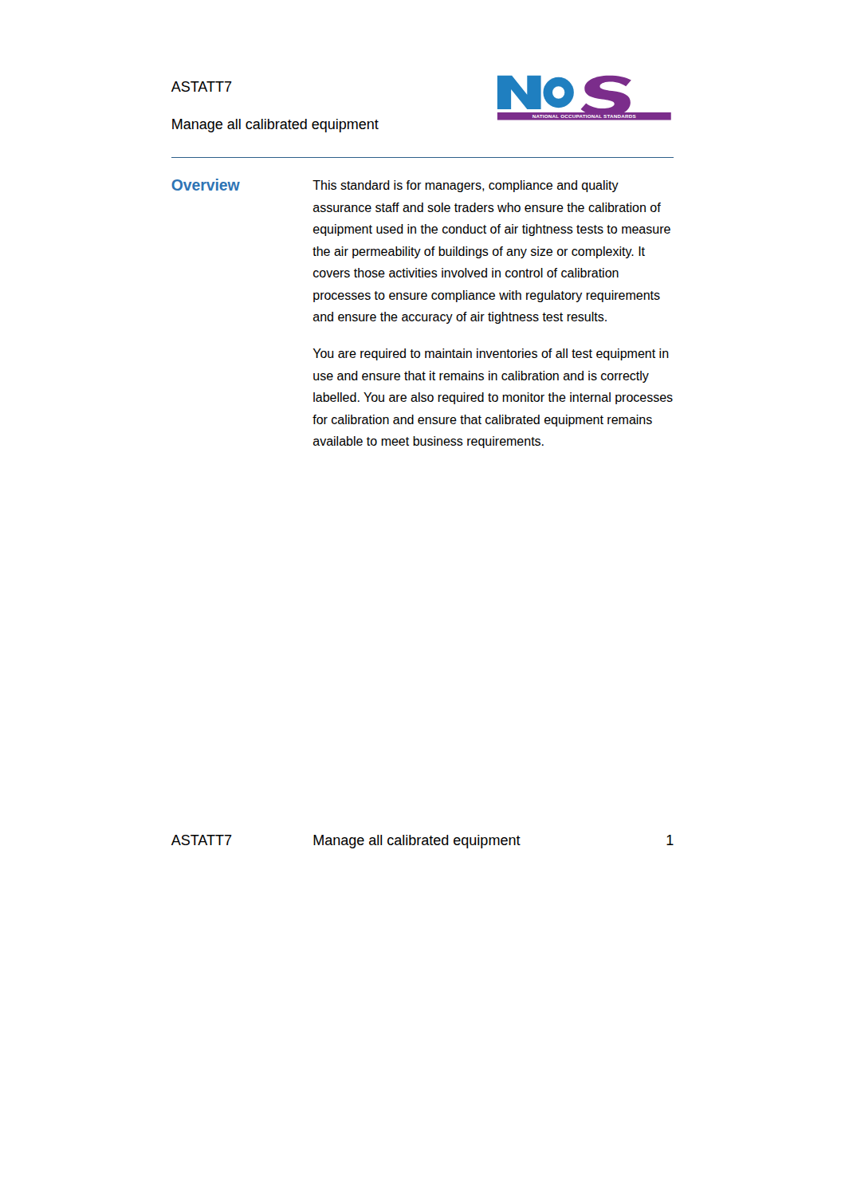ASTATT7
Manage all calibrated equipment
NATIONAL OCCUPATIONAL STANDARDS
Overview
This standard is for managers, compliance and quality assurance staff and sole traders who ensure the calibration of equipment used in the conduct of air tightness tests to measure the air permeability of buildings of any size or complexity. It covers those activities involved in control of calibration processes to ensure compliance with regulatory requirements and ensure the accuracy of air tightness test results.
You are required to maintain inventories of all test equipment in use and ensure that it remains in calibration and is correctly labelled. You are also required to monitor the internal processes for calibration and ensure that calibrated equipment remains available to meet business requirements.
ASTATT7
Manage all calibrated equipment
1